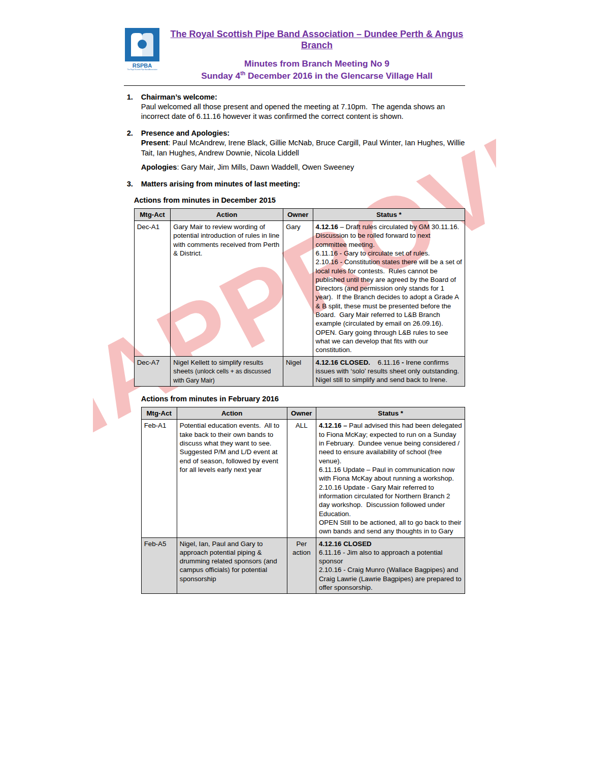UNAPPROVED
RSPBA The Royal Scottish Pipe Band Association
The Royal Scottish Pipe Band Association – Dundee Perth & Angus Branch
Minutes from Branch Meeting No 9
Sunday 4th December 2016 in the Glencarse Village Hall
Chairman’s welcome:
Paul welcomed all those present and opened the meeting at 7.10pm. The agenda shows an incorrect date of 6.11.16 however it was confirmed the correct content is shown.
Presence and Apologies:
Present: Paul McAndrew, Irene Black, Gillie McNab, Bruce Cargill, Paul Winter, Ian Hughes, Willie Tait, Ian Hughes, Andrew Downie, Nicola Liddell
Apologies: Gary Mair, Jim Mills, Dawn Waddell, Owen Sweeney
Matters arising from minutes of last meeting:
Actions from minutes in December 2015
| Mtg-Act | Action | Owner | Status * |
| --- | --- | --- | --- |
| Dec-A1 | Gary Mair to review wording of potential introduction of rules in line with comments received from Perth & District. | Gary | 4.12.16 – Draft rules circulated by GM 30.11.16. Discussion to be rolled forward to next committee meeting. 6.11.16 - Gary to circulate set of rules. 2.10.16 - Constitution states there will be a set of local rules for contests. Rules cannot be published until they are agreed by the Board of Directors (and permission only stands for 1 year). If the Branch decides to adopt a Grade A & B split, these must be presented before the Board. Gary Mair referred to L&B Branch example (circulated by email on 26.09.16). OPEN. Gary going through L&B rules to see what we can develop that fits with our constitution. |
| Dec-A7 | Nigel Kellett to simplify results sheets (unlock cells + as discussed with Gary Mair) | Nigel | 4.12.16 CLOSED. 6.11.16 - Irene confirms issues with ‘solo’ results sheet only outstanding. Nigel still to simplify and send back to Irene. |
Actions from minutes in February 2016
| Mtg-Act | Action | Owner | Status * |
| --- | --- | --- | --- |
| Feb-A1 | Potential education events. All to take back to their own bands to discuss what they want to see. Suggested P/M and L/D event at end of season, followed by event for all levels early next year | ALL | 4.12.16 – Paul advised this had been delegated to Fiona McKay; expected to run on a Sunday in February. Dundee venue being considered / need to ensure availability of school (free venue). 6.11.16 Update – Paul in communication now with Fiona McKay about running a workshop. 2.10.16 Update - Gary Mair referred to information circulated for Northern Branch 2 day workshop. Discussion followed under Education. OPEN Still to be actioned, all to go back to their own bands and send any thoughts in to Gary |
| Feb-A5 | Nigel, Ian, Paul and Gary to approach potential piping & drumming related sponsors (and campus officials) for potential sponsorship | Per action | 4.12.16 CLOSED 6.11.16 - Jim also to approach a potential sponsor 2.10.16 - Craig Munro (Wallace Bagpipes) and Craig Lawrie (Lawrie Bagpipes) are prepared to offer sponsorship. |